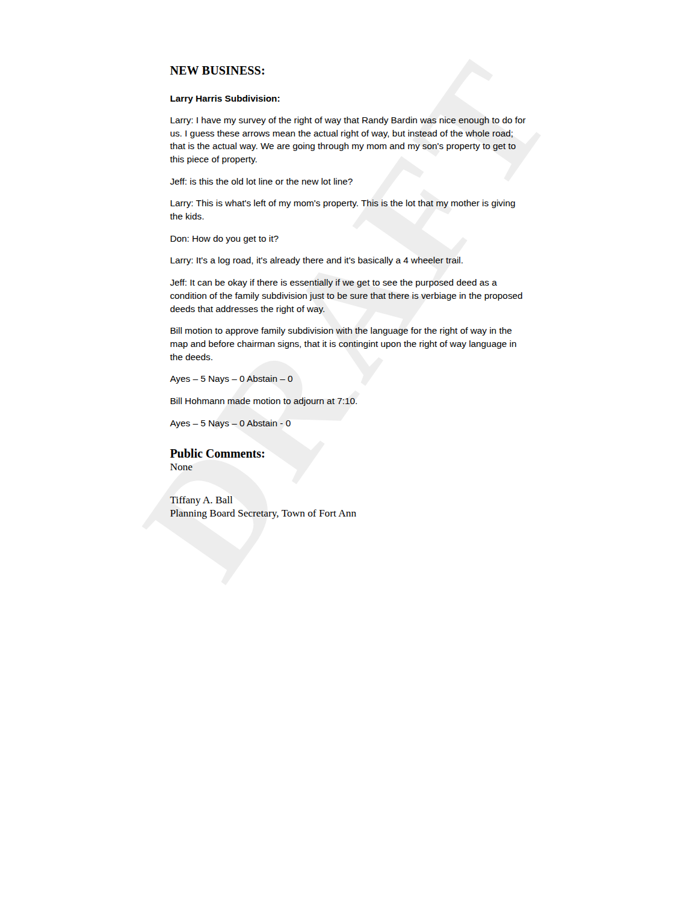DRAFT
NEW BUSINESS:
Larry Harris Subdivision:
Larry: I have my survey of the right of way that Randy Bardin was nice enough to do for us. I guess these arrows mean the actual right of way, but instead of the whole road; that is the actual way. We are going through my mom and my son's property to get to this piece of property.
Jeff: is this the old lot line or the new lot line?
Larry: This is what's left of my mom's property. This is the lot that my mother is giving the kids.
Don: How do you get to it?
Larry: It's a log road, it's already there and it's basically a 4 wheeler trail.
Jeff: It can be okay if there is essentially if we get to see the purposed deed as a condition of the family subdivision just to be sure that there is verbiage in the proposed deeds that addresses the right of way.
Bill motion to approve family subdivision with the language for the right of way in the map and before chairman signs, that it is contingint upon the right of way language in the deeds.
Ayes – 5 Nays – 0 Abstain – 0
Bill Hohmann made motion to adjourn at 7:10.
Ayes – 5 Nays – 0 Abstain - 0
Public Comments:
None
Tiffany A. Ball
Planning Board Secretary, Town of Fort Ann